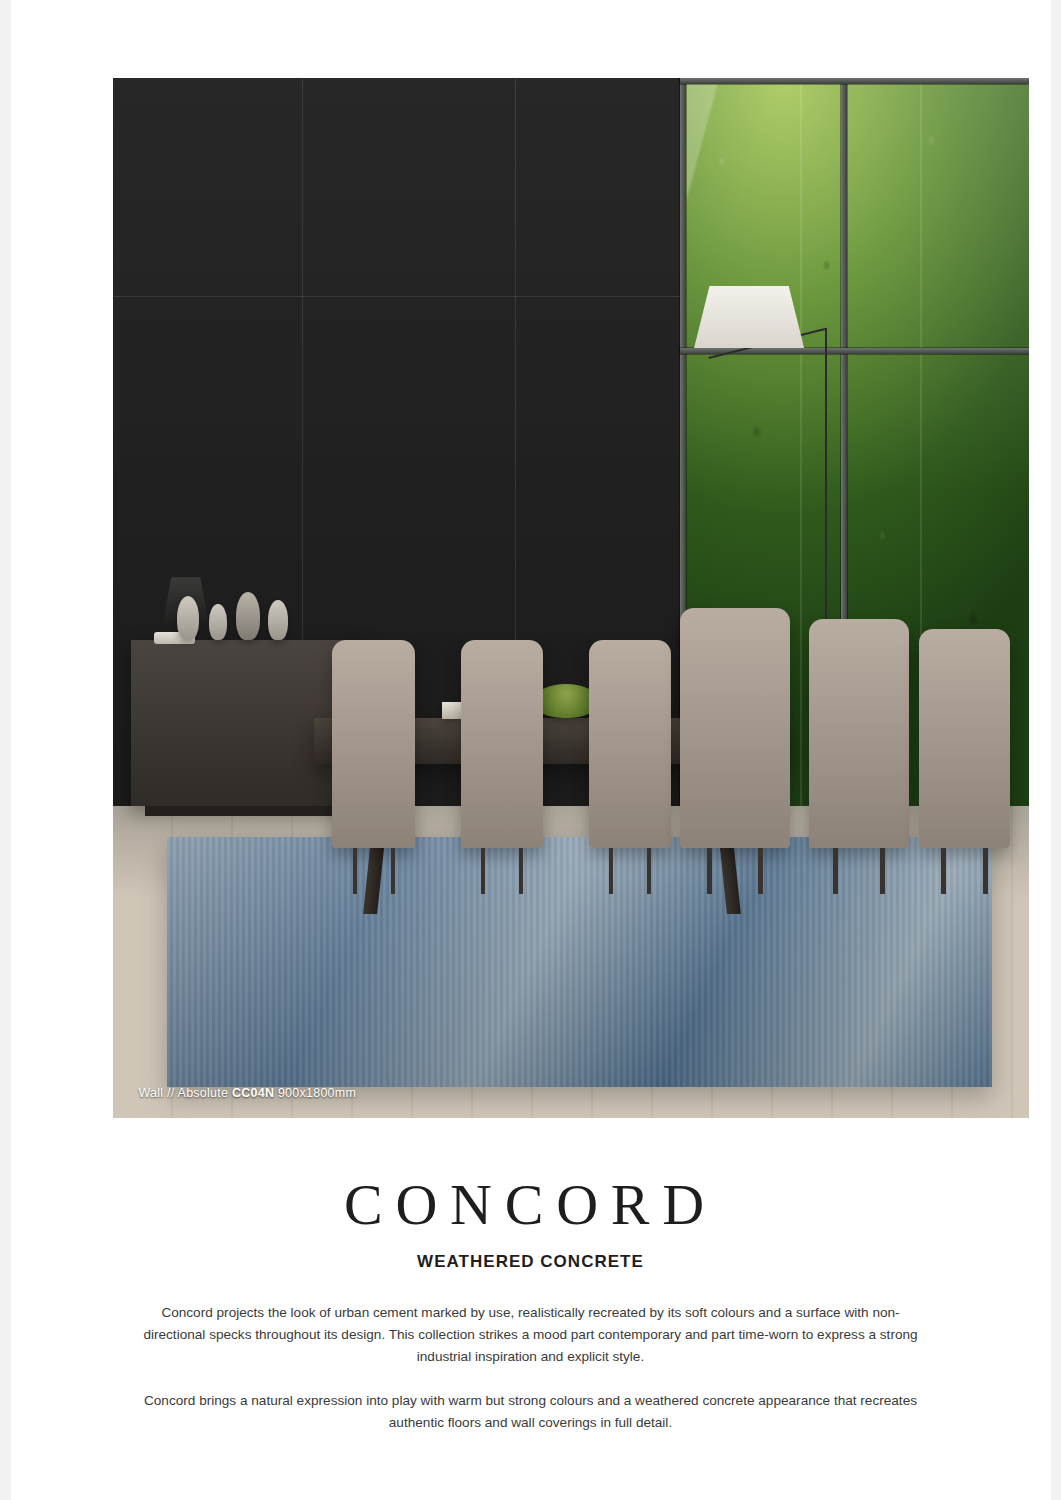Wall // Absolute CC04N 900x1800mm
CONCORD
WEATHERED CONCRETE
Concord projects the look of urban cement marked by use, realistically recreated by its soft colours and a surface with non-directional specks throughout its design. This collection strikes a mood part contemporary and part time-worn to express a strong industrial inspiration and explicit style.
Concord brings a natural expression into play with warm but strong colours and a weathered concrete appearance that recreates authentic floors and wall coverings in full detail.